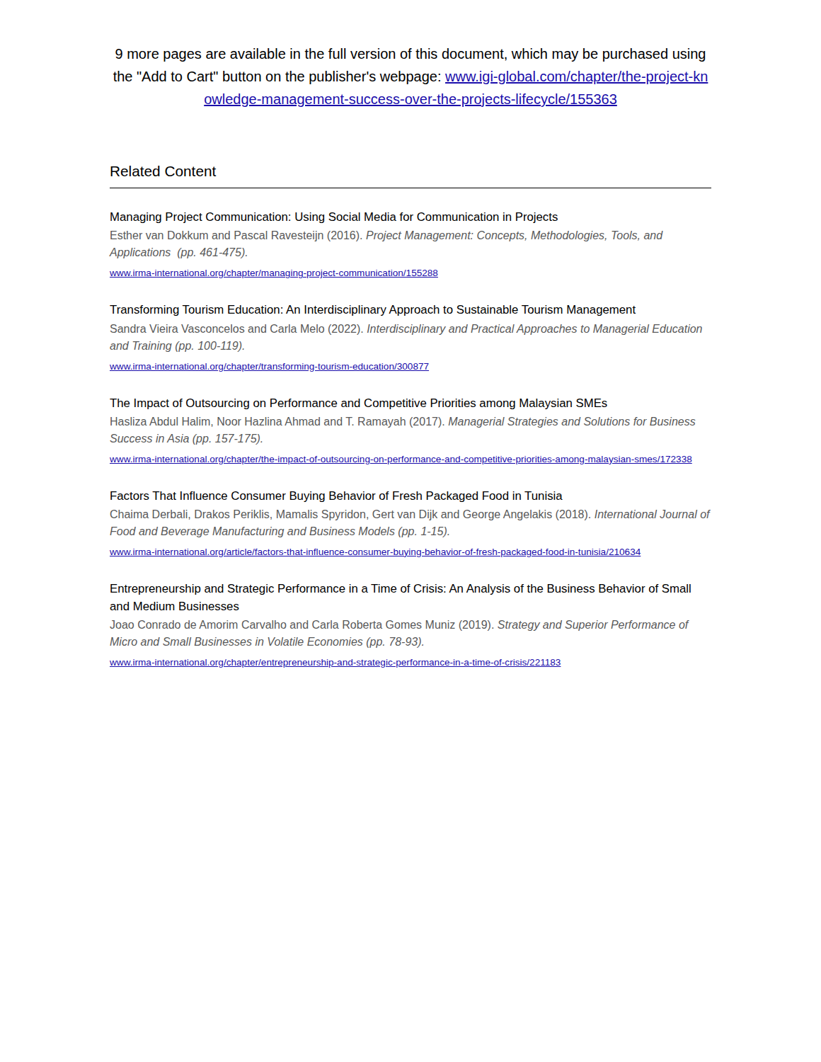9 more pages are available in the full version of this document, which may be purchased using the "Add to Cart" button on the publisher's webpage: www.igi-global.com/chapter/the-project-knowledge-management-success-over-the-projects-lifecycle/155363
Related Content
Managing Project Communication: Using Social Media for Communication in Projects
Esther van Dokkum and Pascal Ravesteijn (2016). Project Management: Concepts, Methodologies, Tools, and Applications (pp. 461-475).
www.irma-international.org/chapter/managing-project-communication/155288
Transforming Tourism Education: An Interdisciplinary Approach to Sustainable Tourism Management
Sandra Vieira Vasconcelos and Carla Melo (2022). Interdisciplinary and Practical Approaches to Managerial Education and Training (pp. 100-119).
www.irma-international.org/chapter/transforming-tourism-education/300877
The Impact of Outsourcing on Performance and Competitive Priorities among Malaysian SMEs
Hasliza Abdul Halim, Noor Hazlina Ahmad and T. Ramayah (2017). Managerial Strategies and Solutions for Business Success in Asia (pp. 157-175).
www.irma-international.org/chapter/the-impact-of-outsourcing-on-performance-and-competitive-priorities-among-malaysian-smes/172338
Factors That Influence Consumer Buying Behavior of Fresh Packaged Food in Tunisia
Chaima Derbali, Drakos Periklis, Mamalis Spyridon, Gert van Dijk and George Angelakis (2018). International Journal of Food and Beverage Manufacturing and Business Models (pp. 1-15).
www.irma-international.org/article/factors-that-influence-consumer-buying-behavior-of-fresh-packaged-food-in-tunisia/210634
Entrepreneurship and Strategic Performance in a Time of Crisis: An Analysis of the Business Behavior of Small and Medium Businesses
Joao Conrado de Amorim Carvalho and Carla Roberta Gomes Muniz (2019). Strategy and Superior Performance of Micro and Small Businesses in Volatile Economies (pp. 78-93).
www.irma-international.org/chapter/entrepreneurship-and-strategic-performance-in-a-time-of-crisis/221183